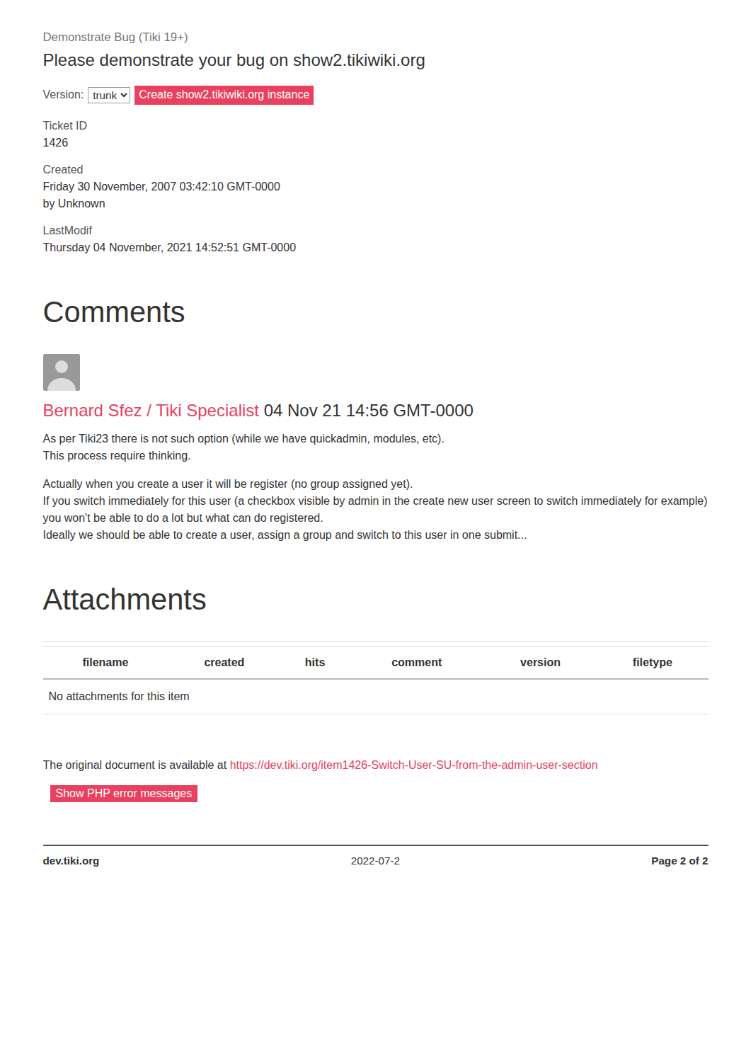Demonstrate Bug (Tiki 19+)
Please demonstrate your bug on show2.tikiwiki.org
Version: trunk Create show2.tikiwiki.org instance
Ticket ID
1426
Created
Friday 30 November, 2007 03:42:10 GMT-0000
by Unknown
LastModif
Thursday 04 November, 2021 14:52:51 GMT-0000
Comments
Bernard Sfez / Tiki Specialist 04 Nov 21 14:56 GMT-0000
As per Tiki23 there is not such option (while we have quickadmin, modules, etc).
This process require thinking.
Actually when you create a user it will be register (no group assigned yet).
If you switch immediately for this user (a checkbox visible by admin in the create new user screen to switch immediately for example) you won't be able to do a lot but what can do registered.
Ideally we should be able to create a user, assign a group and switch to this user in one submit...
Attachments
| filename | created | hits | comment | version | filetype |
| --- | --- | --- | --- | --- | --- |
| No attachments for this item |
The original document is available at https://dev.tiki.org/item1426-Switch-User-SU-from-the-admin-user-section
Show PHP error messages
dev.tiki.org 2022-07-2 Page 2 of 2